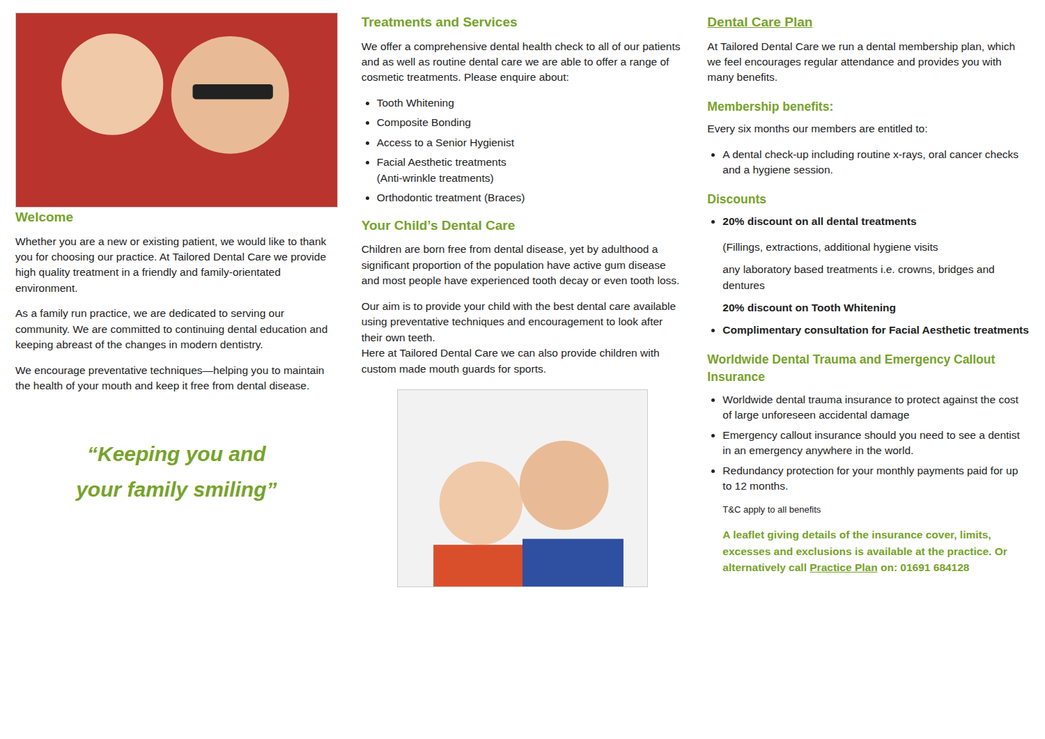Welcome
Whether you are a new or existing patient, we would like to thank you for choosing our practice. At Tailored Dental Care we provide high quality treatment in a friendly and family-orientated environment.
As a family run practice, we are dedicated to serving our community. We are committed to continuing dental education and keeping abreast of the changes in modern dentistry.
We encourage preventative techniques—helping you to maintain the health of your mouth and keep it free from dental disease.
“Keeping you and
your family smiling”
Treatments and Services
We offer a comprehensive dental health check to all of our patients and as well as routine dental care we are able to offer a range of cosmetic treatments. Please enquire about:
Tooth Whitening
Composite Bonding
Access to a Senior Hygienist
Facial Aesthetic treatments
(Anti-wrinkle treatments)
Orthodontic treatment (Braces)
Your Child’s Dental Care
Children are born free from dental disease, yet by adulthood a significant proportion of the population have active gum disease and most people have experienced tooth decay or even tooth loss.
Our aim is to provide your child with the best dental care available using preventative techniques and encouragement to look after their own teeth.
Here at Tailored Dental Care we can also provide children with custom made mouth guards for sports.
Dental Care Plan
At Tailored Dental Care we run a dental membership plan, which we feel encourages regular attendance and provides you with many benefits.
Membership benefits:
Every six months our members are entitled to:
A dental check-up including routine x-rays, oral cancer checks and a hygiene session.
Discounts
20% discount on all dental treatments
(Fillings, extractions, additional hygiene visits
any laboratory based treatments i.e. crowns, bridges and dentures
20% discount on Tooth Whitening
Complimentary consultation for Facial Aesthetic treatments
Worldwide Dental Trauma and Emergency Callout Insurance
Worldwide dental trauma insurance to protect against the cost of large unforeseen accidental damage
Emergency callout insurance should you need to see a dentist in an emergency anywhere in the world.
Redundancy protection for your monthly payments paid for up to 12 months.
T&C apply to all benefits
A leaflet giving details of the insurance cover, limits, excesses and exclusions is available at the practice. Or alternatively call Practice Plan on: 01691 684128